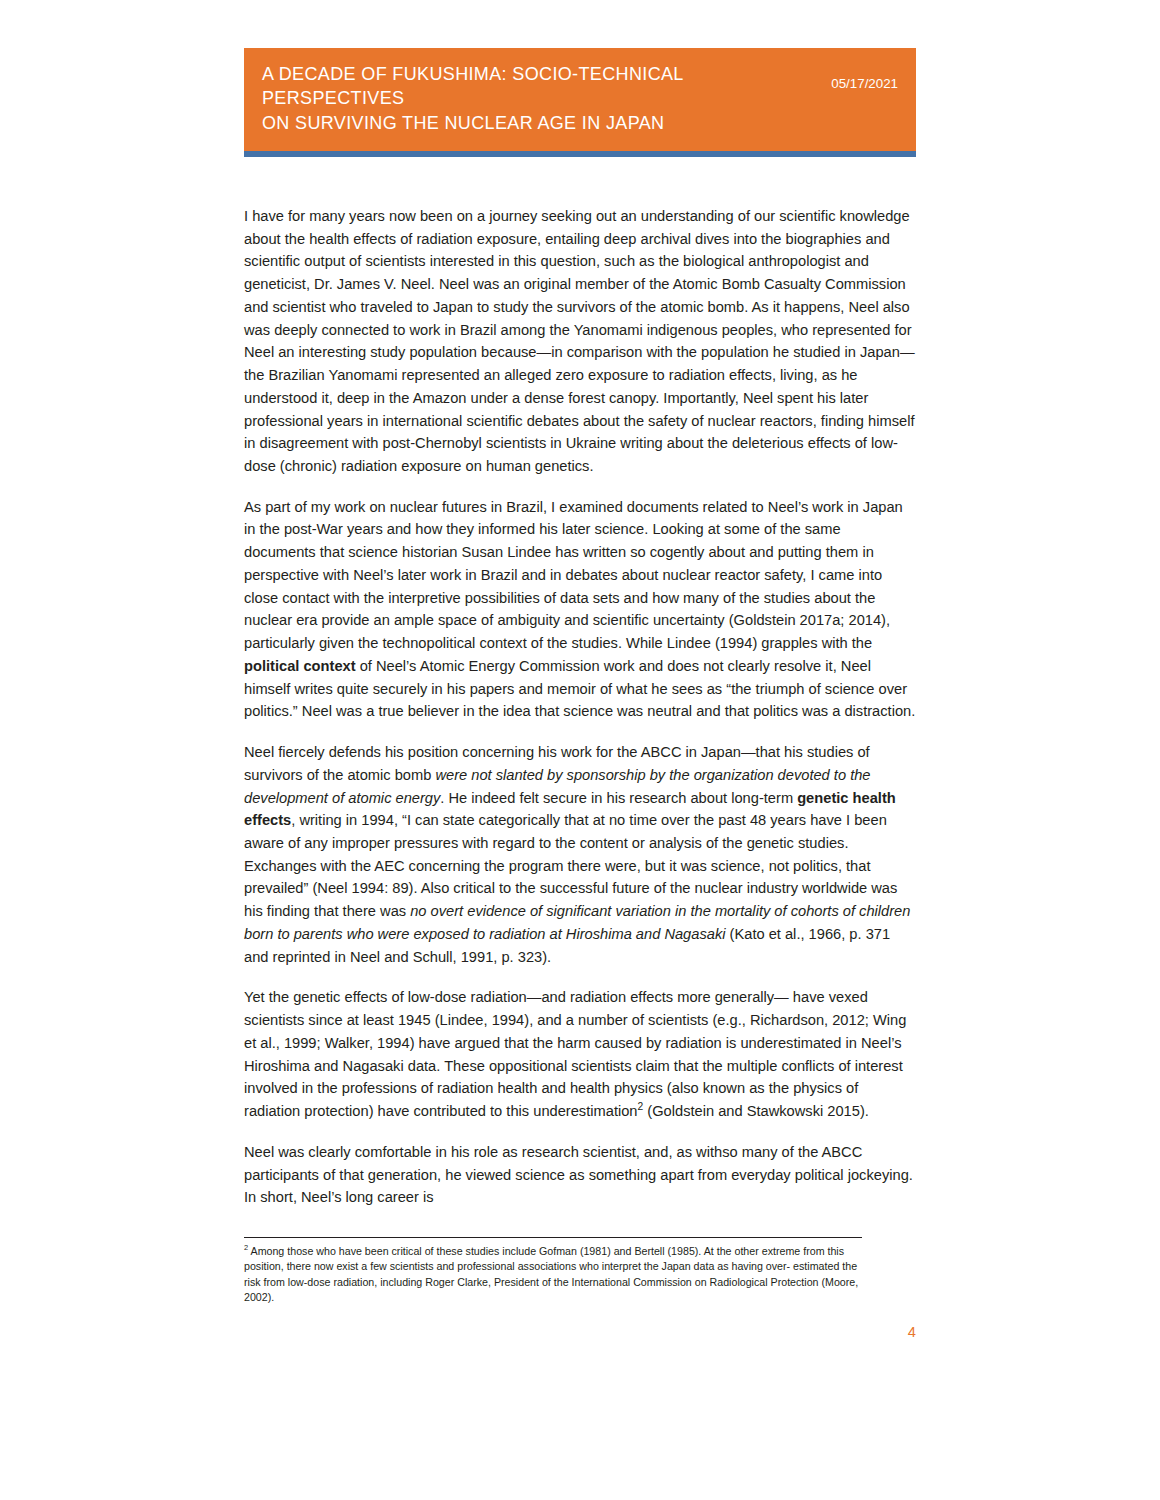A Decade of Fukushima: Socio-Technical Perspectives
on Surviving the Nuclear Age in Japan
05/17/2021
I have for many years now been on a journey seeking out an understanding of our scientific knowledge about the health effects of radiation exposure, entailing deep archival dives into the biographies and scientific output of scientists interested in this question, such as the biological anthropologist and geneticist, Dr. James V. Neel. Neel was an original member of the Atomic Bomb Casualty Commission and scientist who traveled to Japan to study the survivors of the atomic bomb. As it happens, Neel also was deeply connected to work in Brazil among the Yanomami indigenous peoples, who represented for Neel an interesting study population because—in comparison with the population he studied in Japan—the Brazilian Yanomami represented an alleged zero exposure to radiation effects, living, as he understood it, deep in the Amazon under a dense forest canopy. Importantly, Neel spent his later professional years in international scientific debates about the safety of nuclear reactors, finding himself in disagreement with post-Chernobyl scientists in Ukraine writing about the deleterious effects of low-dose (chronic) radiation exposure on human genetics.
As part of my work on nuclear futures in Brazil, I examined documents related to Neel’s work in Japan in the post-War years and how they informed his later science. Looking at some of the same documents that science historian Susan Lindee has written so cogently about and putting them in perspective with Neel’s later work in Brazil and in debates about nuclear reactor safety, I came into close contact with the interpretive possibilities of data sets and how many of the studies about the nuclear era provide an ample space of ambiguity and scientific uncertainty (Goldstein 2017a; 2014), particularly given the technopolitical context of the studies. While Lindee (1994) grapples with the political context of Neel’s Atomic Energy Commission work and does not clearly resolve it, Neel himself writes quite securely in his papers and memoir of what he sees as “the triumph of science over politics.” Neel was a true believer in the idea that science was neutral and that politics was a distraction.
Neel fiercely defends his position concerning his work for the ABCC in Japan—that his studies of survivors of the atomic bomb were not slanted by sponsorship by the organization devoted to the development of atomic energy. He indeed felt secure in his research about long-term genetic health effects, writing in 1994, “I can state categorically that at no time over the past 48 years have I been aware of any improper pressures with regard to the content or analysis of the genetic studies. Exchanges with the AEC concerning the program there were, but it was science, not politics, that prevailed” (Neel 1994: 89). Also critical to the successful future of the nuclear industry worldwide was his finding that there was no overt evidence of significant variation in the mortality of cohorts of children born to parents who were exposed to radiation at Hiroshima and Nagasaki (Kato et al., 1966, p. 371 and reprinted in Neel and Schull, 1991, p. 323).
Yet the genetic effects of low-dose radiation—and radiation effects more generally— have vexed scientists since at least 1945 (Lindee, 1994), and a number of scientists (e.g., Richardson, 2012; Wing et al., 1999; Walker, 1994) have argued that the harm caused by radiation is underestimated in Neel’s Hiroshima and Nagasaki data. These oppositional scientists claim that the multiple conflicts of interest involved in the professions of radiation health and health physics (also known as the physics of radiation protection) have contributed to this underestimation2 (Goldstein and Stawkowski 2015).
Neel was clearly comfortable in his role as research scientist, and, as withso many of the ABCC participants of that generation, he viewed science as something apart from everyday political jockeying. In short, Neel’s long career is
2 Among those who have been critical of these studies include Gofman (1981) and Bertell (1985). At the other extreme from this position, there now exist a few scientists and professional associations who interpret the Japan data as having over- estimated the risk from low-dose radiation, including Roger Clarke, President of the International Commission on Radiological Protection (Moore, 2002).
4